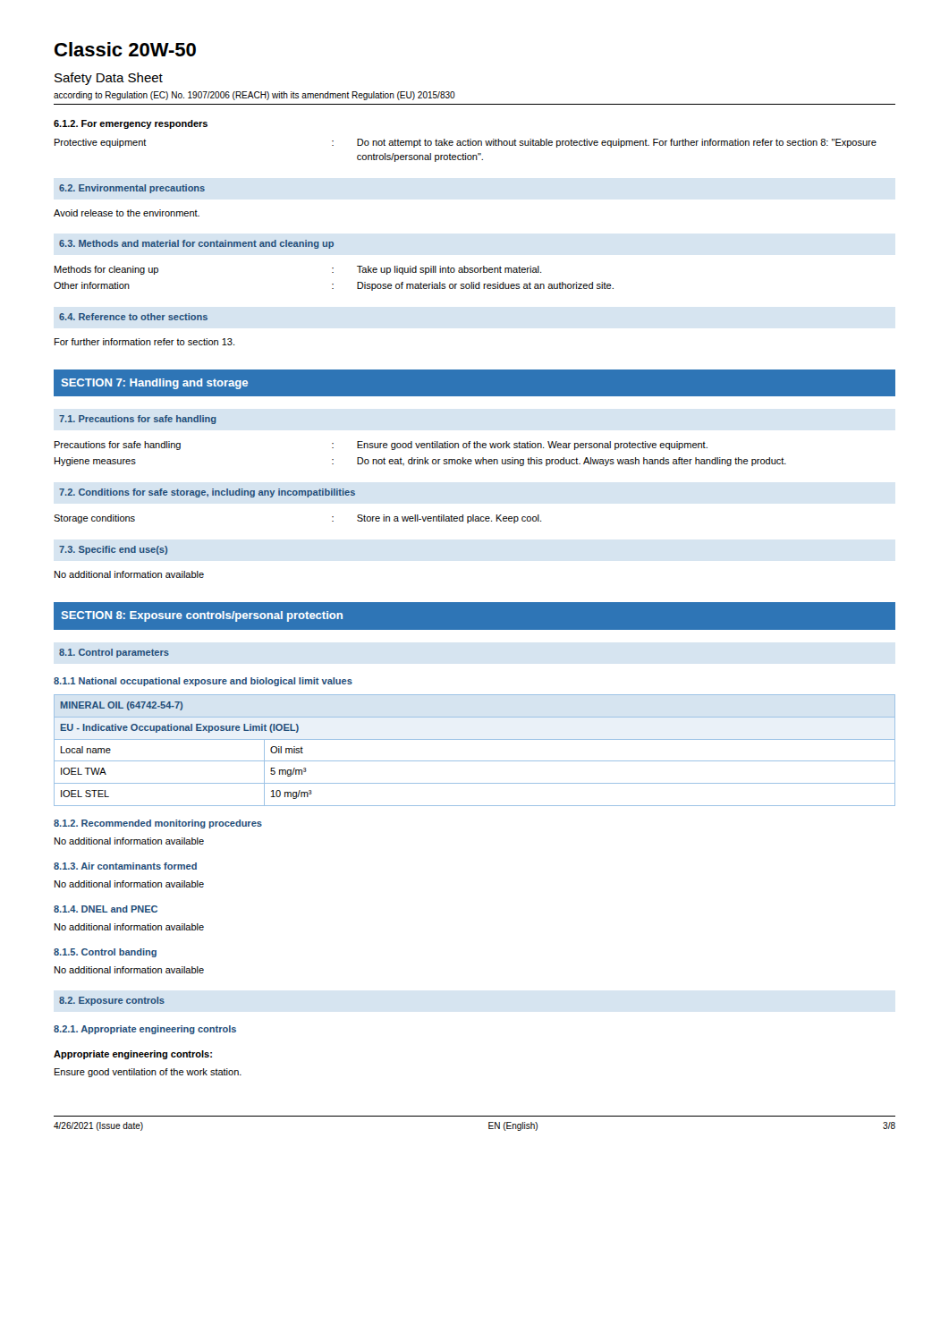Classic 20W-50
Safety Data Sheet
according to Regulation (EC) No. 1907/2006 (REACH) with its amendment Regulation (EU) 2015/830
6.1.2. For emergency responders
| Protective equipment | : | Do not attempt to take action without suitable protective equipment. For further information refer to section 8: "Exposure controls/personal protection". |
6.2. Environmental precautions
Avoid release to the environment.
6.3. Methods and material for containment and cleaning up
| Methods for cleaning up | : | Take up liquid spill into absorbent material. |
| Other information | : | Dispose of materials or solid residues at an authorized site. |
6.4. Reference to other sections
For further information refer to section 13.
SECTION 7: Handling and storage
7.1. Precautions for safe handling
| Precautions for safe handling | : | Ensure good ventilation of the work station. Wear personal protective equipment. |
| Hygiene measures | : | Do not eat, drink or smoke when using this product. Always wash hands after handling the product. |
7.2. Conditions for safe storage, including any incompatibilities
| Storage conditions | : | Store in a well-ventilated place. Keep cool. |
7.3. Specific end use(s)
No additional information available
SECTION 8: Exposure controls/personal protection
8.1. Control parameters
8.1.1 National occupational exposure and biological limit values
| MINERAL OIL (64742-54-7) |
| --- |
| EU - Indicative Occupational Exposure Limit (IOEL) |
| Local name | Oil mist |
| IOEL TWA | 5 mg/m³ |
| IOEL STEL | 10 mg/m³ |
8.1.2. Recommended monitoring procedures
No additional information available
8.1.3. Air contaminants formed
No additional information available
8.1.4. DNEL and PNEC
No additional information available
8.1.5. Control banding
No additional information available
8.2. Exposure controls
8.2.1. Appropriate engineering controls
Appropriate engineering controls:
Ensure good ventilation of the work station.
4/26/2021 (Issue date) EN (English) 3/8